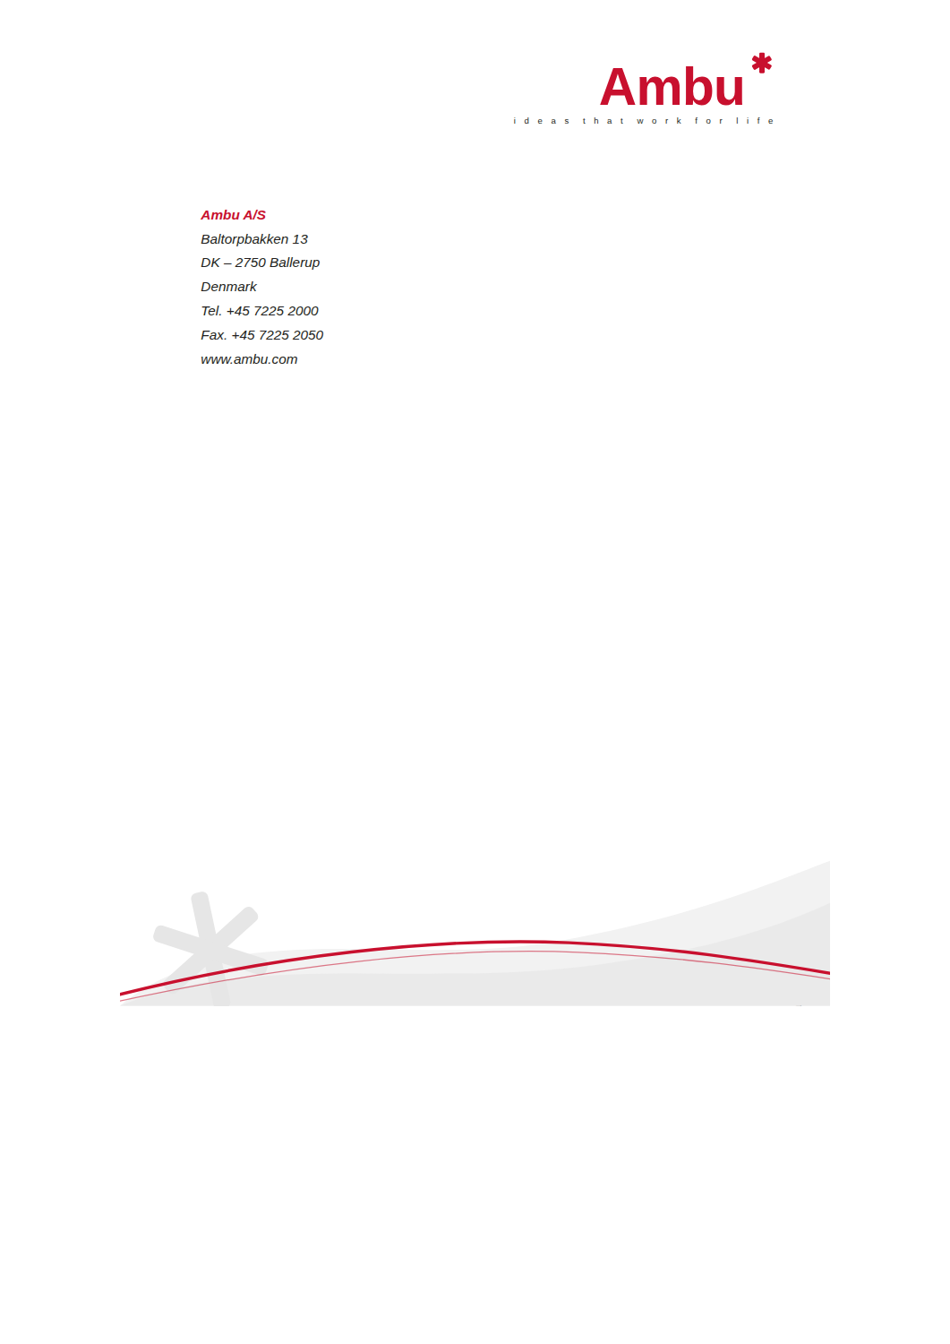Ambu
i d e a s t h a t w o r k f o r l i f e
Ambu A/S
Baltorpbakken 13
DK – 2750 Ballerup
Denmark
Tel. +45 7225 2000
Fax. +45 7225 2050
www.ambu.com
497 003 201 - V02 – 2021/02 – Ambu A/S. Technical data may be changed without further notice.